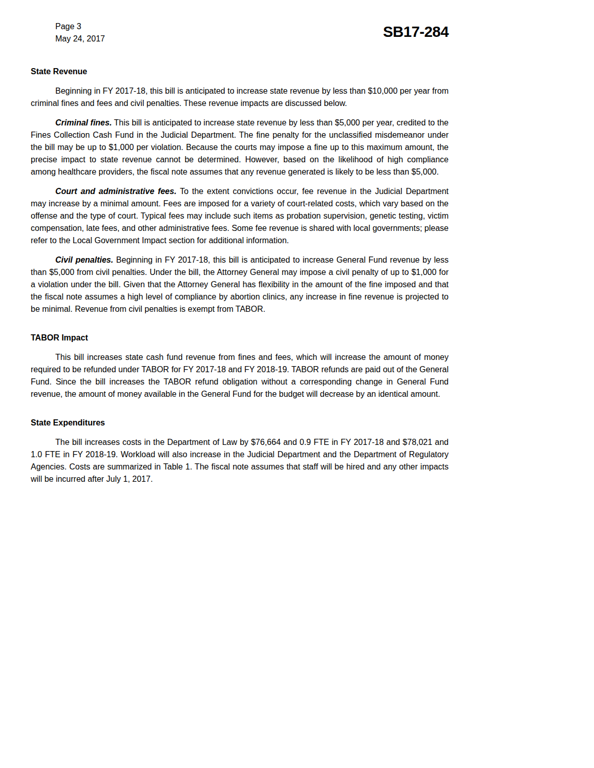Page 3
May 24, 2017
SB17-284
State Revenue
Beginning in FY 2017-18, this bill is anticipated to increase state revenue by less than $10,000 per year from criminal fines and fees and civil penalties. These revenue impacts are discussed below.
Criminal fines. This bill is anticipated to increase state revenue by less than $5,000 per year, credited to the Fines Collection Cash Fund in the Judicial Department. The fine penalty for the unclassified misdemeanor under the bill may be up to $1,000 per violation. Because the courts may impose a fine up to this maximum amount, the precise impact to state revenue cannot be determined. However, based on the likelihood of high compliance among healthcare providers, the fiscal note assumes that any revenue generated is likely to be less than $5,000.
Court and administrative fees. To the extent convictions occur, fee revenue in the Judicial Department may increase by a minimal amount. Fees are imposed for a variety of court-related costs, which vary based on the offense and the type of court. Typical fees may include such items as probation supervision, genetic testing, victim compensation, late fees, and other administrative fees. Some fee revenue is shared with local governments; please refer to the Local Government Impact section for additional information.
Civil penalties. Beginning in FY 2017-18, this bill is anticipated to increase General Fund revenue by less than $5,000 from civil penalties. Under the bill, the Attorney General may impose a civil penalty of up to $1,000 for a violation under the bill. Given that the Attorney General has flexibility in the amount of the fine imposed and that the fiscal note assumes a high level of compliance by abortion clinics, any increase in fine revenue is projected to be minimal. Revenue from civil penalties is exempt from TABOR.
TABOR Impact
This bill increases state cash fund revenue from fines and fees, which will increase the amount of money required to be refunded under TABOR for FY 2017-18 and FY 2018-19. TABOR refunds are paid out of the General Fund. Since the bill increases the TABOR refund obligation without a corresponding change in General Fund revenue, the amount of money available in the General Fund for the budget will decrease by an identical amount.
State Expenditures
The bill increases costs in the Department of Law by $76,664 and 0.9 FTE in FY 2017-18 and $78,021 and 1.0 FTE in FY 2018-19. Workload will also increase in the Judicial Department and the Department of Regulatory Agencies. Costs are summarized in Table 1. The fiscal note assumes that staff will be hired and any other impacts will be incurred after July 1, 2017.